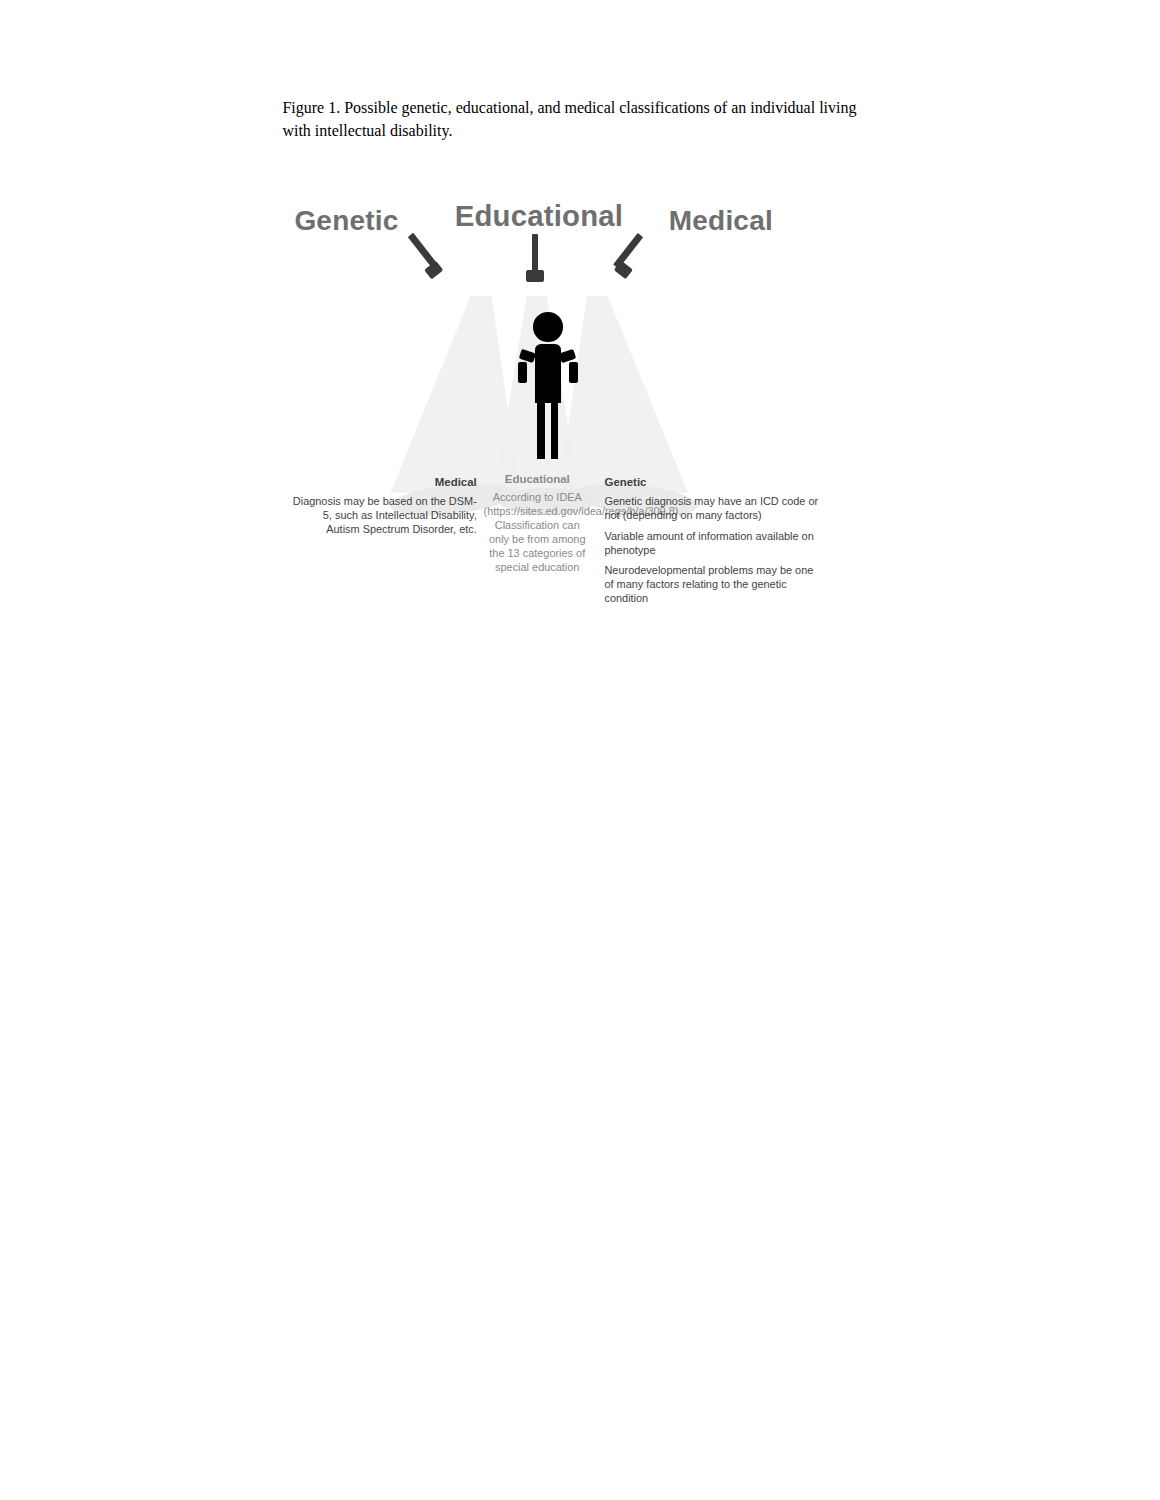Figure 1. Possible genetic, educational, and medical classifications of an individual living with intellectual disability.
Genetic Educational Medical
Medical
Diagnosis may be based on the DSM-5, such as Intellectual Disability, Autism Spectrum Disorder, etc.
Educational
According to IDEA (https://sites.ed.gov/idea/regs/b/a/300.8), Classification can only be from among the 13 categories of special education
Genetic
Genetic diagnosis may have an ICD code or not (depending on many factors)
Variable amount of information available on phenotype
Neurodevelopmental problems may be one of many factors relating to the genetic condition